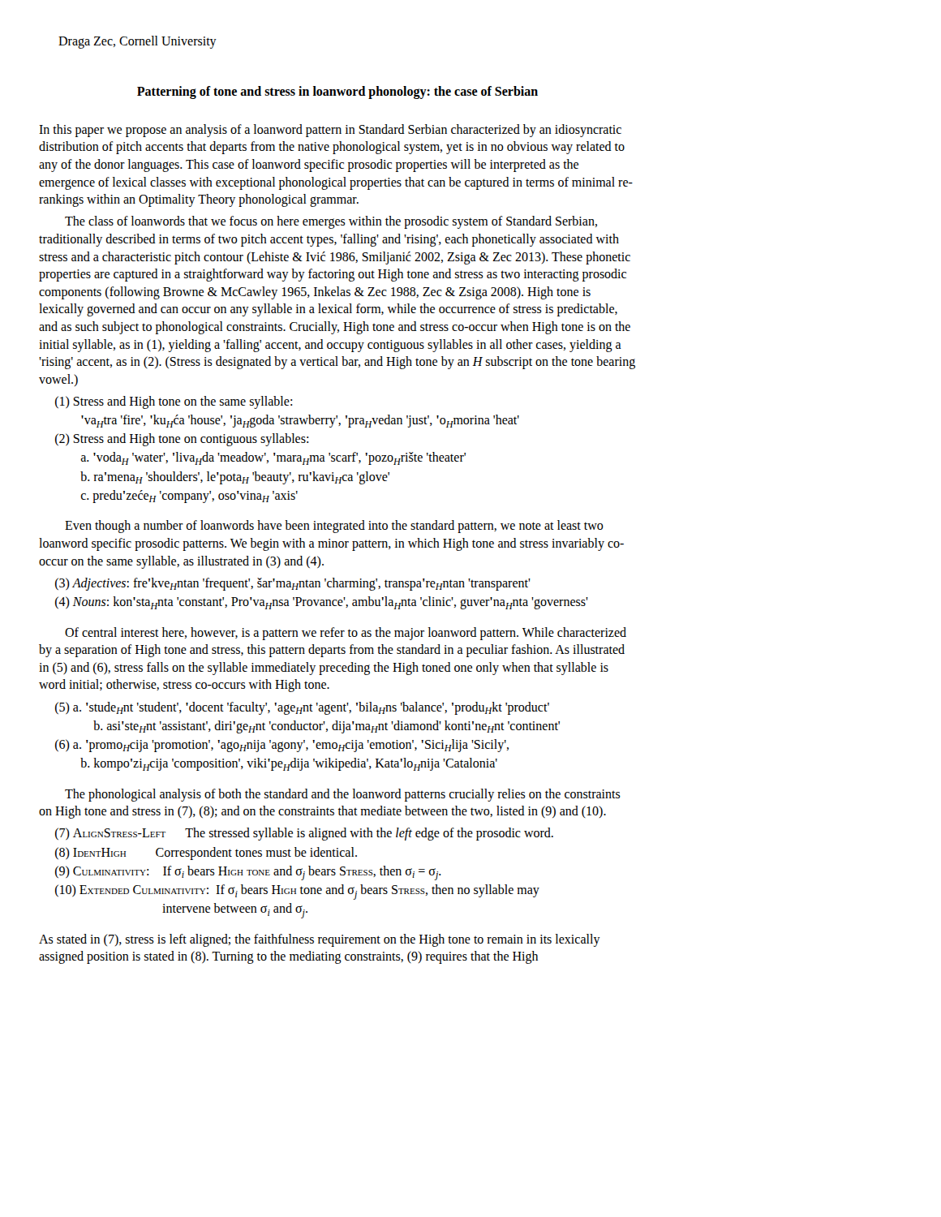Draga Zec, Cornell University
Patterning of tone and stress in loanword phonology: the case of Serbian
In this paper we propose an analysis of a loanword pattern in Standard Serbian characterized by an idiosyncratic distribution of pitch accents that departs from the native phonological system, yet is in no obvious way related to any of the donor languages. This case of loanword specific prosodic properties will be interpreted as the emergence of lexical classes with exceptional phonological properties that can be captured in terms of minimal re-rankings within an Optimality Theory phonological grammar.
The class of loanwords that we focus on here emerges within the prosodic system of Standard Serbian, traditionally described in terms of two pitch accent types, 'falling' and 'rising', each phonetically associated with stress and a characteristic pitch contour (Lehiste & Ivić 1986, Smiljanić 2002, Zsiga & Zec 2013). These phonetic properties are captured in a straightforward way by factoring out High tone and stress as two interacting prosodic components (following Browne & McCawley 1965, Inkelas & Zec 1988, Zec & Zsiga 2008). High tone is lexically governed and can occur on any syllable in a lexical form, while the occurrence of stress is predictable, and as such subject to phonological constraints. Crucially, High tone and stress co-occur when High tone is on the initial syllable, as in (1), yielding a 'falling' accent, and occupy contiguous syllables in all other cases, yielding a 'rising' accent, as in (2). (Stress is designated by a vertical bar, and High tone by an H subscript on the tone bearing vowel.)
(1) Stress and High tone on the same syllable:
'vaHtra 'fire', 'kuHća 'house', 'jaHgoda 'strawberry', 'praHvedan 'just', 'oHmorina 'heat'
(2) Stress and High tone on contiguous syllables:
a. 'vodaH 'water', 'livaHda 'meadow', 'maraHma 'scarf', 'pozoHrište 'theater'
b. ra'menaH 'shoulders', le'potaH 'beauty', ru'kaviHca 'glove'
c. predu'zećeH 'company', oso'vinaH 'axis'
Even though a number of loanwords have been integrated into the standard pattern, we note at least two loanword specific prosodic patterns. We begin with a minor pattern, in which High tone and stress invariably co-occur on the same syllable, as illustrated in (3) and (4).
(3) Adjectives: fre'kveHntan 'frequent', šar'maHntan 'charming', transpa'reHntan 'transparent'
(4) Nouns: kon'staHnta 'constant', Pro'vaHnsa 'Provance', ambu'laHnta 'clinic', guver'naHnta 'governess'
Of central interest here, however, is a pattern we refer to as the major loanword pattern. While characterized by a separation of High tone and stress, this pattern departs from the standard in a peculiar fashion. As illustrated in (5) and (6), stress falls on the syllable immediately preceding the High toned one only when that syllable is word initial; otherwise, stress co-occurs with High tone.
(5) a. 'studeHnt 'student', 'docent 'faculty', 'ageHnt 'agent', 'bilaHns 'balance', 'produHkt 'product'
b. asi'steHnt 'assistant', diri'geHnt 'conductor', dija'maHnt 'diamond' konti'neHnt 'continent'
(6) a. 'promoHcija 'promotion', 'agoHnija 'agony', 'emoHcija 'emotion', 'SiciHlija 'Sicily',
b. kompo'ziHcija 'composition', viki'peHdija 'wikipedia', Kata'loHnija 'Catalonia'
The phonological analysis of both the standard and the loanword patterns crucially relies on the constraints on High tone and stress in (7), (8); and on the constraints that mediate between the two, listed in (9) and (10).
(7) AlignStress-Left The stressed syllable is aligned with the left edge of the prosodic word.
(8) IdentHigh Correspondent tones must be identical.
(9) Culminativity: If σi bears High tone and σj bears Stress, then σi = σj.
(10) Extended Culminativity: If σi bears High tone and σj bears Stress, then no syllable may
intervene between σi and σj.
As stated in (7), stress is left aligned; the faithfulness requirement on the High tone to remain in its lexically assigned position is stated in (8). Turning to the mediating constraints, (9) requires that the High